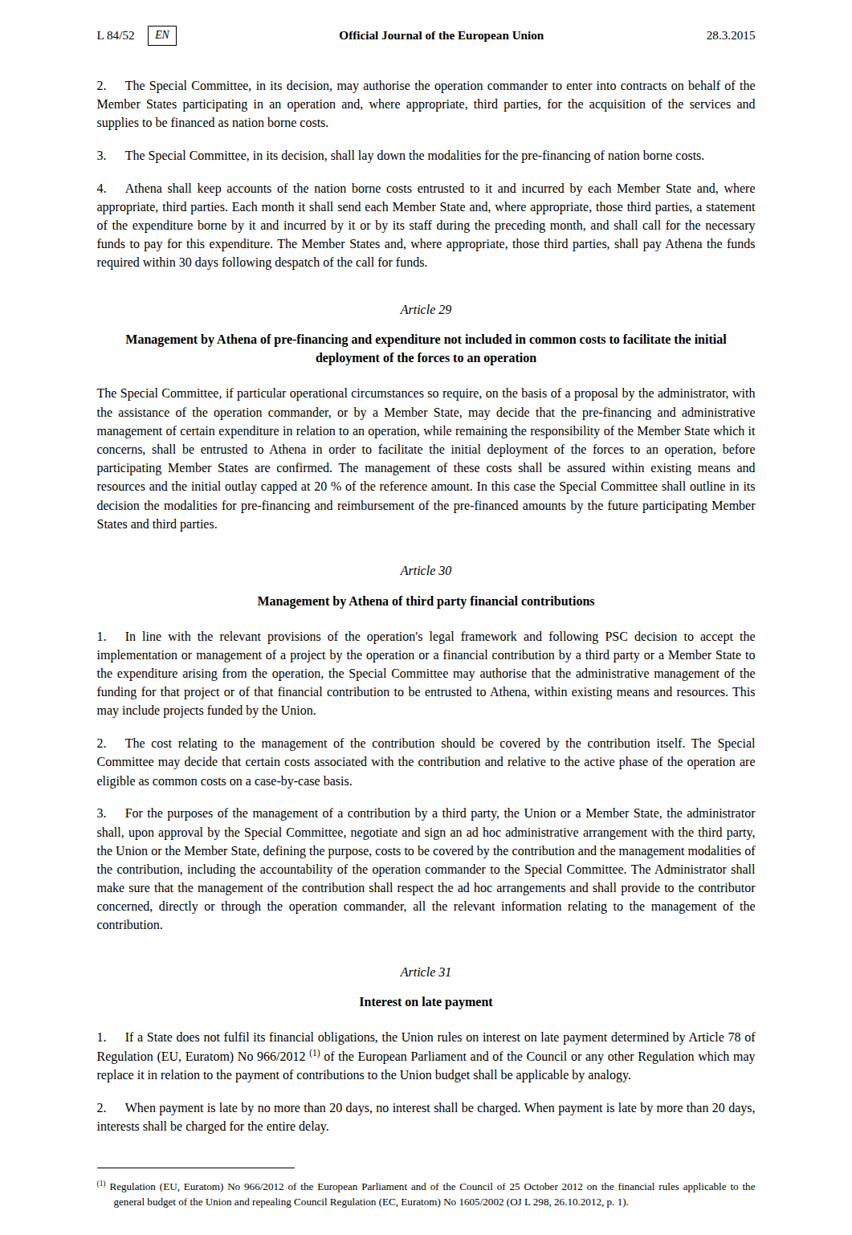L 84/52 EN
Official Journal of the European Union
28.3.2015
2. The Special Committee, in its decision, may authorise the operation commander to enter into contracts on behalf of the Member States participating in an operation and, where appropriate, third parties, for the acquisition of the services and supplies to be financed as nation borne costs.
3. The Special Committee, in its decision, shall lay down the modalities for the pre-financing of nation borne costs.
4. Athena shall keep accounts of the nation borne costs entrusted to it and incurred by each Member State and, where appropriate, third parties. Each month it shall send each Member State and, where appropriate, those third parties, a statement of the expenditure borne by it and incurred by it or by its staff during the preceding month, and shall call for the necessary funds to pay for this expenditure. The Member States and, where appropriate, those third parties, shall pay Athena the funds required within 30 days following despatch of the call for funds.
Article 29
Management by Athena of pre-financing and expenditure not included in common costs to facilitate the initial deployment of the forces to an operation
The Special Committee, if particular operational circumstances so require, on the basis of a proposal by the administrator, with the assistance of the operation commander, or by a Member State, may decide that the pre-financing and administrative management of certain expenditure in relation to an operation, while remaining the responsibility of the Member State which it concerns, shall be entrusted to Athena in order to facilitate the initial deployment of the forces to an operation, before participating Member States are confirmed. The management of these costs shall be assured within existing means and resources and the initial outlay capped at 20 % of the reference amount. In this case the Special Committee shall outline in its decision the modalities for pre-financing and reimbursement of the pre-financed amounts by the future participating Member States and third parties.
Article 30
Management by Athena of third party financial contributions
1. In line with the relevant provisions of the operation's legal framework and following PSC decision to accept the implementation or management of a project by the operation or a financial contribution by a third party or a Member State to the expenditure arising from the operation, the Special Committee may authorise that the administrative management of the funding for that project or of that financial contribution to be entrusted to Athena, within existing means and resources. This may include projects funded by the Union.
2. The cost relating to the management of the contribution should be covered by the contribution itself. The Special Committee may decide that certain costs associated with the contribution and relative to the active phase of the operation are eligible as common costs on a case-by-case basis.
3. For the purposes of the management of a contribution by a third party, the Union or a Member State, the administrator shall, upon approval by the Special Committee, negotiate and sign an ad hoc administrative arrangement with the third party, the Union or the Member State, defining the purpose, costs to be covered by the contribution and the management modalities of the contribution, including the accountability of the operation commander to the Special Committee. The Administrator shall make sure that the management of the contribution shall respect the ad hoc arrangements and shall provide to the contributor concerned, directly or through the operation commander, all the relevant information relating to the management of the contribution.
Article 31
Interest on late payment
1. If a State does not fulfil its financial obligations, the Union rules on interest on late payment determined by Article 78 of Regulation (EU, Euratom) No 966/2012 (1) of the European Parliament and of the Council or any other Regulation which may replace it in relation to the payment of contributions to the Union budget shall be applicable by analogy.
2. When payment is late by no more than 20 days, no interest shall be charged. When payment is late by more than 20 days, interests shall be charged for the entire delay.
(1) Regulation (EU, Euratom) No 966/2012 of the European Parliament and of the Council of 25 October 2012 on the financial rules applicable to the general budget of the Union and repealing Council Regulation (EC, Euratom) No 1605/2002 (OJ L 298, 26.10.2012, p. 1).